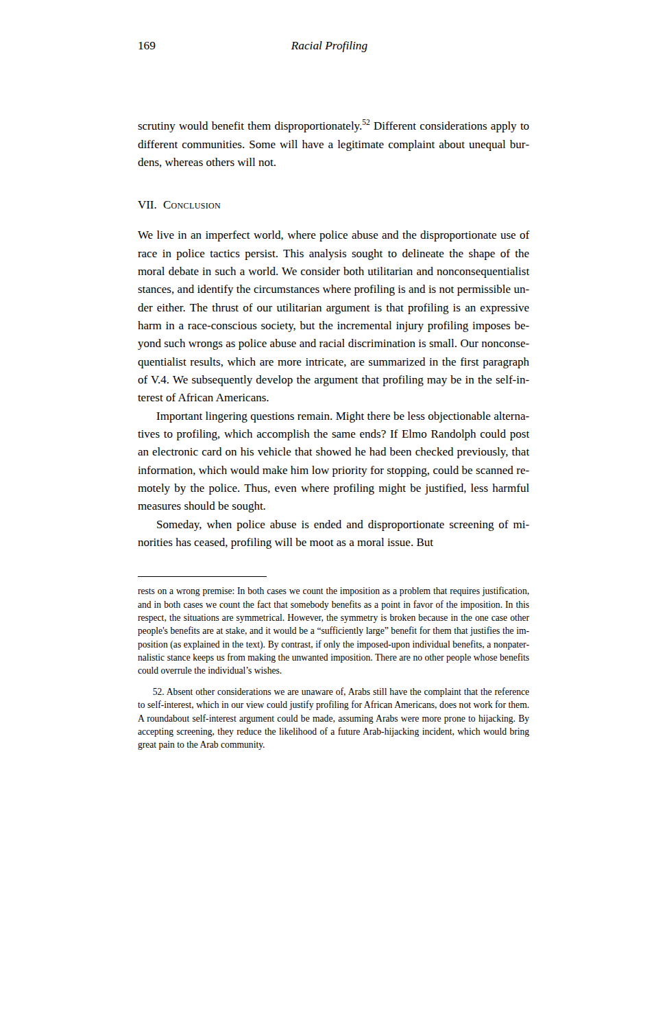169 Racial Profiling
scrutiny would benefit them disproportionately.52 Different considerations apply to different communities. Some will have a legitimate complaint about unequal burdens, whereas others will not.
VII. Conclusion
We live in an imperfect world, where police abuse and the disproportionate use of race in police tactics persist. This analysis sought to delineate the shape of the moral debate in such a world. We consider both utilitarian and nonconsequentialist stances, and identify the circumstances where profiling is and is not permissible under either. The thrust of our utilitarian argument is that profiling is an expressive harm in a race-conscious society, but the incremental injury profiling imposes beyond such wrongs as police abuse and racial discrimination is small. Our nonconsequentialist results, which are more intricate, are summarized in the first paragraph of V.4. We subsequently develop the argument that profiling may be in the self-interest of African Americans.
Important lingering questions remain. Might there be less objectionable alternatives to profiling, which accomplish the same ends? If Elmo Randolph could post an electronic card on his vehicle that showed he had been checked previously, that information, which would make him low priority for stopping, could be scanned remotely by the police. Thus, even where profiling might be justified, less harmful measures should be sought.
Someday, when police abuse is ended and disproportionate screening of minorities has ceased, profiling will be moot as a moral issue. But
rests on a wrong premise: In both cases we count the imposition as a problem that requires justification, and in both cases we count the fact that somebody benefits as a point in favor of the imposition. In this respect, the situations are symmetrical. However, the symmetry is broken because in the one case other people's benefits are at stake, and it would be a “sufficiently large” benefit for them that justifies the imposition (as explained in the text). By contrast, if only the imposed-upon individual benefits, a nonpaternalistic stance keeps us from making the unwanted imposition. There are no other people whose benefits could overrule the individual’s wishes.
52. Absent other considerations we are unaware of, Arabs still have the complaint that the reference to self-interest, which in our view could justify profiling for African Americans, does not work for them. A roundabout self-interest argument could be made, assuming Arabs were more prone to hijacking. By accepting screening, they reduce the likelihood of a future Arab-hijacking incident, which would bring great pain to the Arab community.